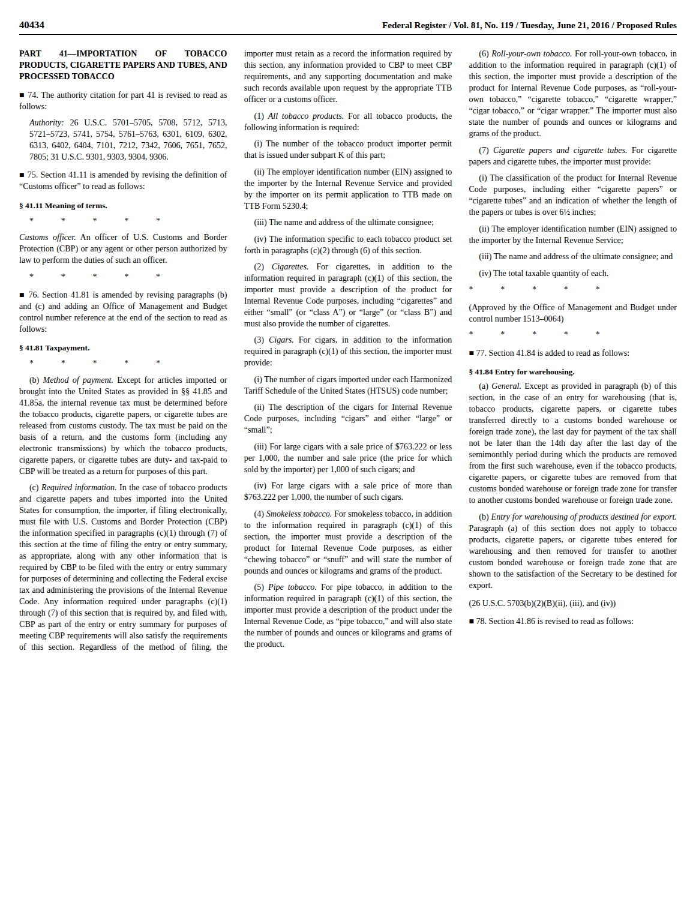40434 Federal Register / Vol. 81, No. 119 / Tuesday, June 21, 2016 / Proposed Rules
Part 41—Importation of Tobacco Products, Cigarette Papers and Tubes, and Processed Tobacco
74. The authority citation for part 41 is revised to read as follows:
Authority: 26 U.S.C. 5701–5705, 5708, 5712, 5713, 5721–5723, 5741, 5754, 5761–5763, 6301, 6109, 6302, 6313, 6402, 6404, 7101, 7212, 7342, 7606, 7651, 7652, 7805; 31 U.S.C. 9301, 9303, 9304, 9306.
75. Section 41.11 is amended by revising the definition of “Customs officer” to read as follows:
§ 41.11 Meaning of terms.
* * * * *
Customs officer. An officer of U.S. Customs and Border Protection (CBP) or any agent or other person authorized by law to perform the duties of such an officer.
* * * * *
76. Section 41.81 is amended by revising paragraphs (b) and (c) and adding an Office of Management and Budget control number reference at the end of the section to read as follows:
§ 41.81 Taxpayment.
* * * * *
(b) Method of payment. Except for articles imported or brought into the United States as provided in §§ 41.85 and 41.85a, the internal revenue tax must be determined before the tobacco products, cigarette papers, or cigarette tubes are released from customs custody. The tax must be paid on the basis of a return, and the customs form (including any electronic transmissions) by which the tobacco products, cigarette papers, or cigarette tubes are duty- and tax-paid to CBP will be treated as a return for purposes of this part.
(c) Required information. In the case of tobacco products and cigarette papers and tubes imported into the United States for consumption, the importer, if filing electronically, must file with U.S. Customs and Border Protection (CBP) the information specified in paragraphs (c)(1) through (7) of this section at the time of filing the entry or entry summary, as appropriate, along with any other information that is required by CBP to be filed with the entry or entry summary for purposes of determining and collecting the Federal excise tax and administering the provisions of the Internal Revenue Code. Any information required under paragraphs (c)(1) through (7) of this section that is required by, and filed with, CBP as part of the entry or entry summary for purposes of meeting CBP requirements will also satisfy the requirements of this section. Regardless of the method of filing, the importer must retain as a record the information required by this section, any information provided to CBP to meet CBP requirements, and any supporting documentation and make such records available upon request by the appropriate TTB officer or a customs officer.
(1) All tobacco products. For all tobacco products, the following information is required:
(i) The number of the tobacco product importer permit that is issued under subpart K of this part;
(ii) The employer identification number (EIN) assigned to the importer by the Internal Revenue Service and provided by the importer on its permit application to TTB made on TTB Form 5230.4;
(iii) The name and address of the ultimate consignee;
(iv) The information specific to each tobacco product set forth in paragraphs (c)(2) through (6) of this section.
(2) Cigarettes. For cigarettes, in addition to the information required in paragraph (c)(1) of this section, the importer must provide a description of the product for Internal Revenue Code purposes, including “cigarettes” and either “small” (or “class A”) or “large” (or “class B”) and must also provide the number of cigarettes.
(3) Cigars. For cigars, in addition to the information required in paragraph (c)(1) of this section, the importer must provide:
(i) The number of cigars imported under each Harmonized Tariff Schedule of the United States (HTSUS) code number;
(ii) The description of the cigars for Internal Revenue Code purposes, including “cigars” and either “large” or “small”;
(iii) For large cigars with a sale price of $763.222 or less per 1,000, the number and sale price (the price for which sold by the importer) per 1,000 of such cigars; and
(iv) For large cigars with a sale price of more than $763.222 per 1,000, the number of such cigars.
(4) Smokeless tobacco. For smokeless tobacco, in addition to the information required in paragraph (c)(1) of this section, the importer must provide a description of the product for Internal Revenue Code purposes, as either “chewing tobacco” or “snuff” and will state the number of pounds and ounces or kilograms and grams of the product.
(5) Pipe tobacco. For pipe tobacco, in addition to the information required in paragraph (c)(1) of this section, the importer must provide a description of the product under the Internal Revenue Code, as “pipe tobacco,” and will also state the number of pounds and ounces or kilograms and grams of the product.
(6) Roll-your-own tobacco. For roll-your-own tobacco, in addition to the information required in paragraph (c)(1) of this section, the importer must provide a description of the product for Internal Revenue Code purposes, as “roll-your-own tobacco,” “cigarette tobacco,” “cigarette wrapper,” “cigar tobacco,” or “cigar wrapper.” The importer must also state the number of pounds and ounces or kilograms and grams of the product.
(7) Cigarette papers and cigarette tubes. For cigarette papers and cigarette tubes, the importer must provide:
(i) The classification of the product for Internal Revenue Code purposes, including either “cigarette papers” or “cigarette tubes” and an indication of whether the length of the papers or tubes is over 6½ inches;
(ii) The employer identification number (EIN) assigned to the importer by the Internal Revenue Service;
(iii) The name and address of the ultimate consignee; and
(iv) The total taxable quantity of each.
* * * * *
(Approved by the Office of Management and Budget under control number 1513–0064)
* * * * *
77. Section 41.84 is added to read as follows:
§ 41.84 Entry for warehousing.
(a) General. Except as provided in paragraph (b) of this section, in the case of an entry for warehousing (that is, tobacco products, cigarette papers, or cigarette tubes transferred directly to a customs bonded warehouse or foreign trade zone), the last day for payment of the tax shall not be later than the 14th day after the last day of the semimonthly period during which the products are removed from the first such warehouse, even if the tobacco products, cigarette papers, or cigarette tubes are removed from that customs bonded warehouse or foreign trade zone for transfer to another customs bonded warehouse or foreign trade zone.
(b) Entry for warehousing of products destined for export. Paragraph (a) of this section does not apply to tobacco products, cigarette papers, or cigarette tubes entered for warehousing and then removed for transfer to another custom bonded warehouse or foreign trade zone that are shown to the satisfaction of the Secretary to be destined for export.
(26 U.S.C. 5703(b)(2)(B)(ii), (iii), and (iv))
78. Section 41.86 is revised to read as follows: